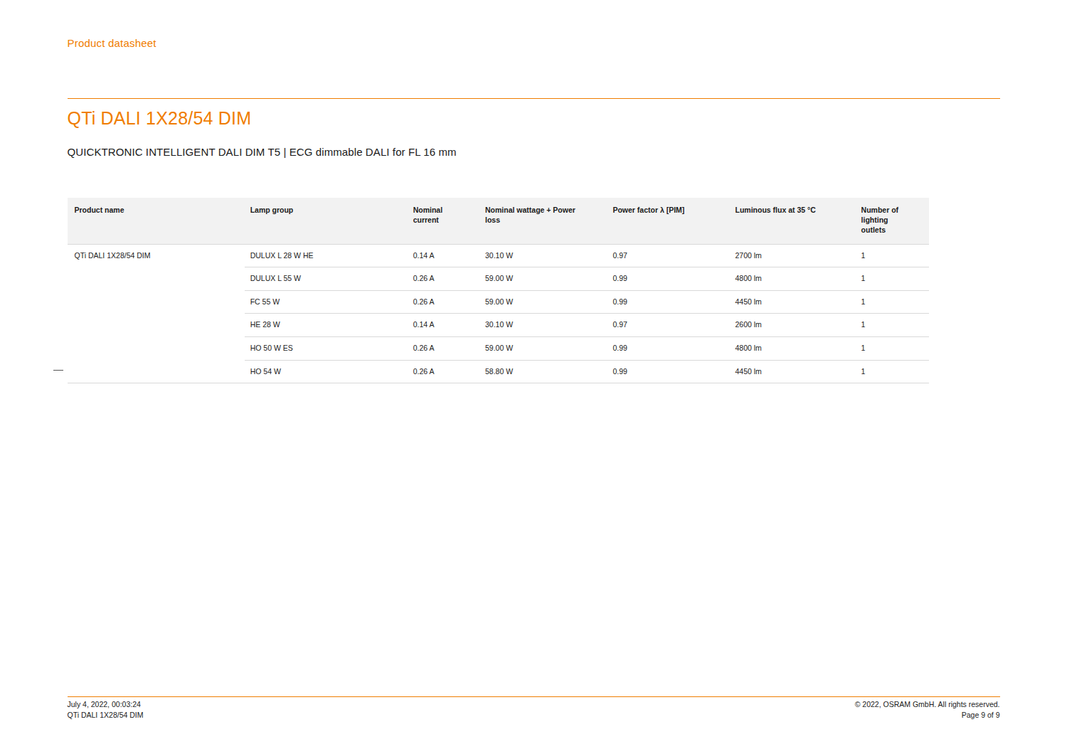Product datasheet
QTi DALI 1X28/54 DIM
QUICKTRONIC INTELLIGENT DALI DIM T5 | ECG dimmable DALI for FL 16 mm
| Product name | Lamp group | Nominal current | Nominal wattage + Power loss | Power factor λ [PIM] | Luminous flux at 35 °C | Number of lighting outlets |
| --- | --- | --- | --- | --- | --- | --- |
| QTi DALI 1X28/54 DIM | DULUX L 28 W HE | 0.14 A | 30.10 W | 0.97 | 2700 lm | 1 |
| | DULUX L 55 W | 0.26 A | 59.00 W | 0.99 | 4800 lm | 1 |
| | FC 55 W | 0.26 A | 59.00 W | 0.99 | 4450 lm | 1 |
| | HE 28 W | 0.14 A | 30.10 W | 0.97 | 2600 lm | 1 |
| | HO 50 W ES | 0.26 A | 59.00 W | 0.99 | 4800 lm | 1 |
| | HO 54 W | 0.26 A | 58.80 W | 0.99 | 4450 lm | 1 |
July 4, 2022, 00:03:24
QTi DALI 1X28/54 DIM
© 2022, OSRAM GmbH. All rights reserved.
Page 9 of 9